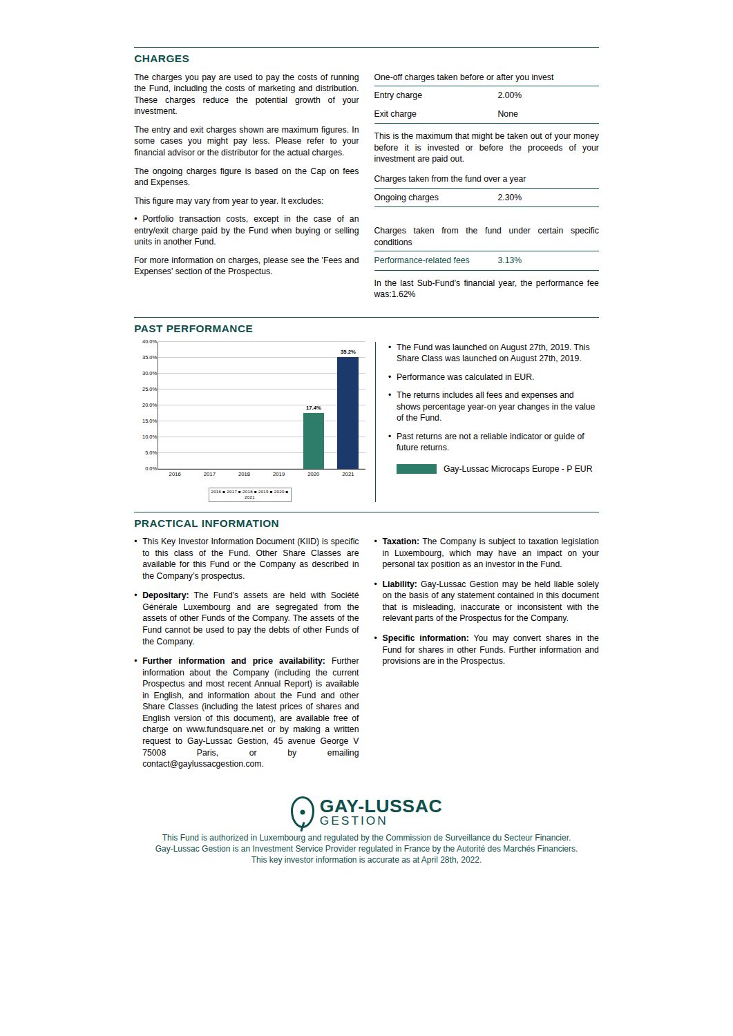Charges
The charges you pay are used to pay the costs of running the Fund, including the costs of marketing and distribution. These charges reduce the potential growth of your investment.
The entry and exit charges shown are maximum figures. In some cases you might pay less. Please refer to your financial advisor or the distributor for the actual charges.
The ongoing charges figure is based on the Cap on fees and Expenses.
This figure may vary from year to year. It excludes:
• Portfolio transaction costs, except in the case of an entry/exit charge paid by the Fund when buying or selling units in another Fund.
For more information on charges, please see the 'Fees and Expenses' section of the Prospectus.
One-off charges taken before or after you invest
| Entry charge | 2.00% |
| Exit charge | None |
This is the maximum that might be taken out of your money before it is invested or before the proceeds of your investment are paid out.
Charges taken from the fund over a year
| Ongoing charges | 2.30% |
Charges taken from the fund under certain specific conditions
| Performance-related fees | 3.13% |
In the last Sub-Fund’s financial year, the performance fee was:1.62%
Past Performance
40.0%
35.0%
30.0%
25.0%
20.0%
15.0%
10.0%
5.0%
0.0%
17.4%
35.2%
2016
2017
2018
2019
2020
2021
2016 ■ 2017 ■ 2018 ■ 2019 ■ 2020 ■ 2021
The Fund was launched on August 27th, 2019. This Share Class was launched on August 27th, 2019.
Performance was calculated in EUR.
The returns includes all fees and expenses and shows percentage year-on year changes in the value of the Fund.
Past returns are not a reliable indicator or guide of future returns.
Gay-Lussac Microcaps Europe - P EUR
Practical Information
This Key Investor Information Document (KIID) is specific to this class of the Fund. Other Share Classes are available for this Fund or the Company as described in the Company’s prospectus.
Depositary: The Fund's assets are held with Société Générale Luxembourg and are segregated from the assets of other Funds of the Company. The assets of the Fund cannot be used to pay the debts of other Funds of the Company.
Further information and price availability: Further information about the Company (including the current Prospectus and most recent Annual Report) is available in English, and information about the Fund and other Share Classes (including the latest prices of shares and English version of this document), are available free of charge on www.fundsquare.net or by making a written request to Gay-Lussac Gestion, 45 avenue George V 75008 Paris, or by emailing contact@gaylussacgestion.com.
Taxation: The Company is subject to taxation legislation in Luxembourg, which may have an impact on your personal tax position as an investor in the Fund.
Liability: Gay-Lussac Gestion may be held liable solely on the basis of any statement contained in this document that is misleading, inaccurate or inconsistent with the relevant parts of the Prospectus for the Company.
Specific information: You may convert shares in the Fund for shares in other Funds. Further information and provisions are in the Prospectus.
GAY-LUSSAC
GESTION
This Fund is authorized in Luxembourg and regulated by the Commission de Surveillance du Secteur Financier.
Gay-Lussac Gestion is an Investment Service Provider regulated in France by the Autorité des Marchés Financiers.
This key investor information is accurate as at April 28th, 2022.